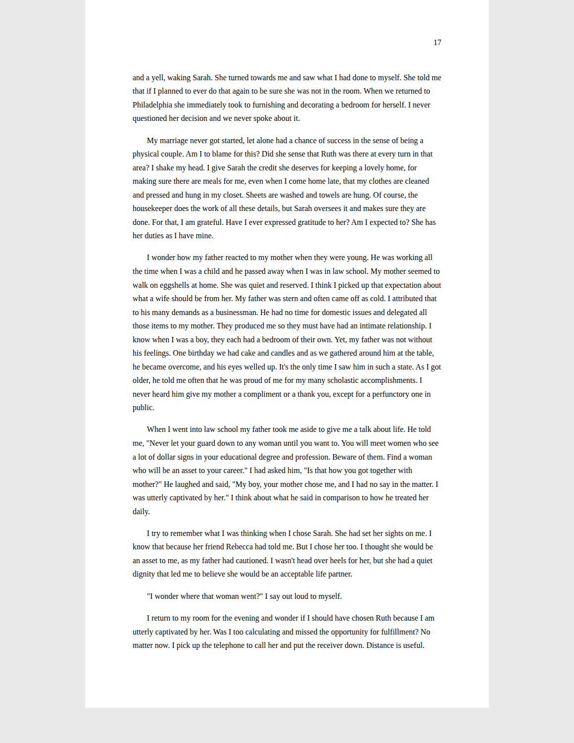17
and a yell, waking Sarah. She turned towards me and saw what I had done to myself. She told me that if I planned to ever do that again to be sure she was not in the room. When we returned to Philadelphia she immediately took to furnishing and decorating a bedroom for herself. I never questioned her decision and we never spoke about it.
My marriage never got started, let alone had a chance of success in the sense of being a physical couple. Am I to blame for this? Did she sense that Ruth was there at every turn in that area? I shake my head. I give Sarah the credit she deserves for keeping a lovely home, for making sure there are meals for me, even when I come home late, that my clothes are cleaned and pressed and hung in my closet. Sheets are washed and towels are hung. Of course, the housekeeper does the work of all these details, but Sarah oversees it and makes sure they are done. For that, I am grateful. Have I ever expressed gratitude to her? Am I expected to? She has her duties as I have mine.
I wonder how my father reacted to my mother when they were young. He was working all the time when I was a child and he passed away when I was in law school. My mother seemed to walk on eggshells at home. She was quiet and reserved. I think I picked up that expectation about what a wife should be from her. My father was stern and often came off as cold. I attributed that to his many demands as a businessman. He had no time for domestic issues and delegated all those items to my mother. They produced me so they must have had an intimate relationship. I know when I was a boy, they each had a bedroom of their own. Yet, my father was not without his feelings. One birthday we had cake and candles and as we gathered around him at the table, he became overcome, and his eyes welled up. It's the only time I saw him in such a state. As I got older, he told me often that he was proud of me for my many scholastic accomplishments. I never heard him give my mother a compliment or a thank you, except for a perfunctory one in public.
When I went into law school my father took me aside to give me a talk about life. He told me, "Never let your guard down to any woman until you want to. You will meet women who see a lot of dollar signs in your educational degree and profession. Beware of them. Find a woman who will be an asset to your career." I had asked him, "Is that how you got together with mother?" He laughed and said, "My boy, your mother chose me, and I had no say in the matter. I was utterly captivated by her." I think about what he said in comparison to how he treated her daily.
I try to remember what I was thinking when I chose Sarah. She had set her sights on me. I know that because her friend Rebecca had told me. But I chose her too. I thought she would be an asset to me, as my father had cautioned. I wasn't head over heels for her, but she had a quiet dignity that led me to believe she would be an acceptable life partner.
"I wonder where that woman went?" I say out loud to myself.
I return to my room for the evening and wonder if I should have chosen Ruth because I am utterly captivated by her. Was I too calculating and missed the opportunity for fulfillment? No matter now. I pick up the telephone to call her and put the receiver down. Distance is useful.